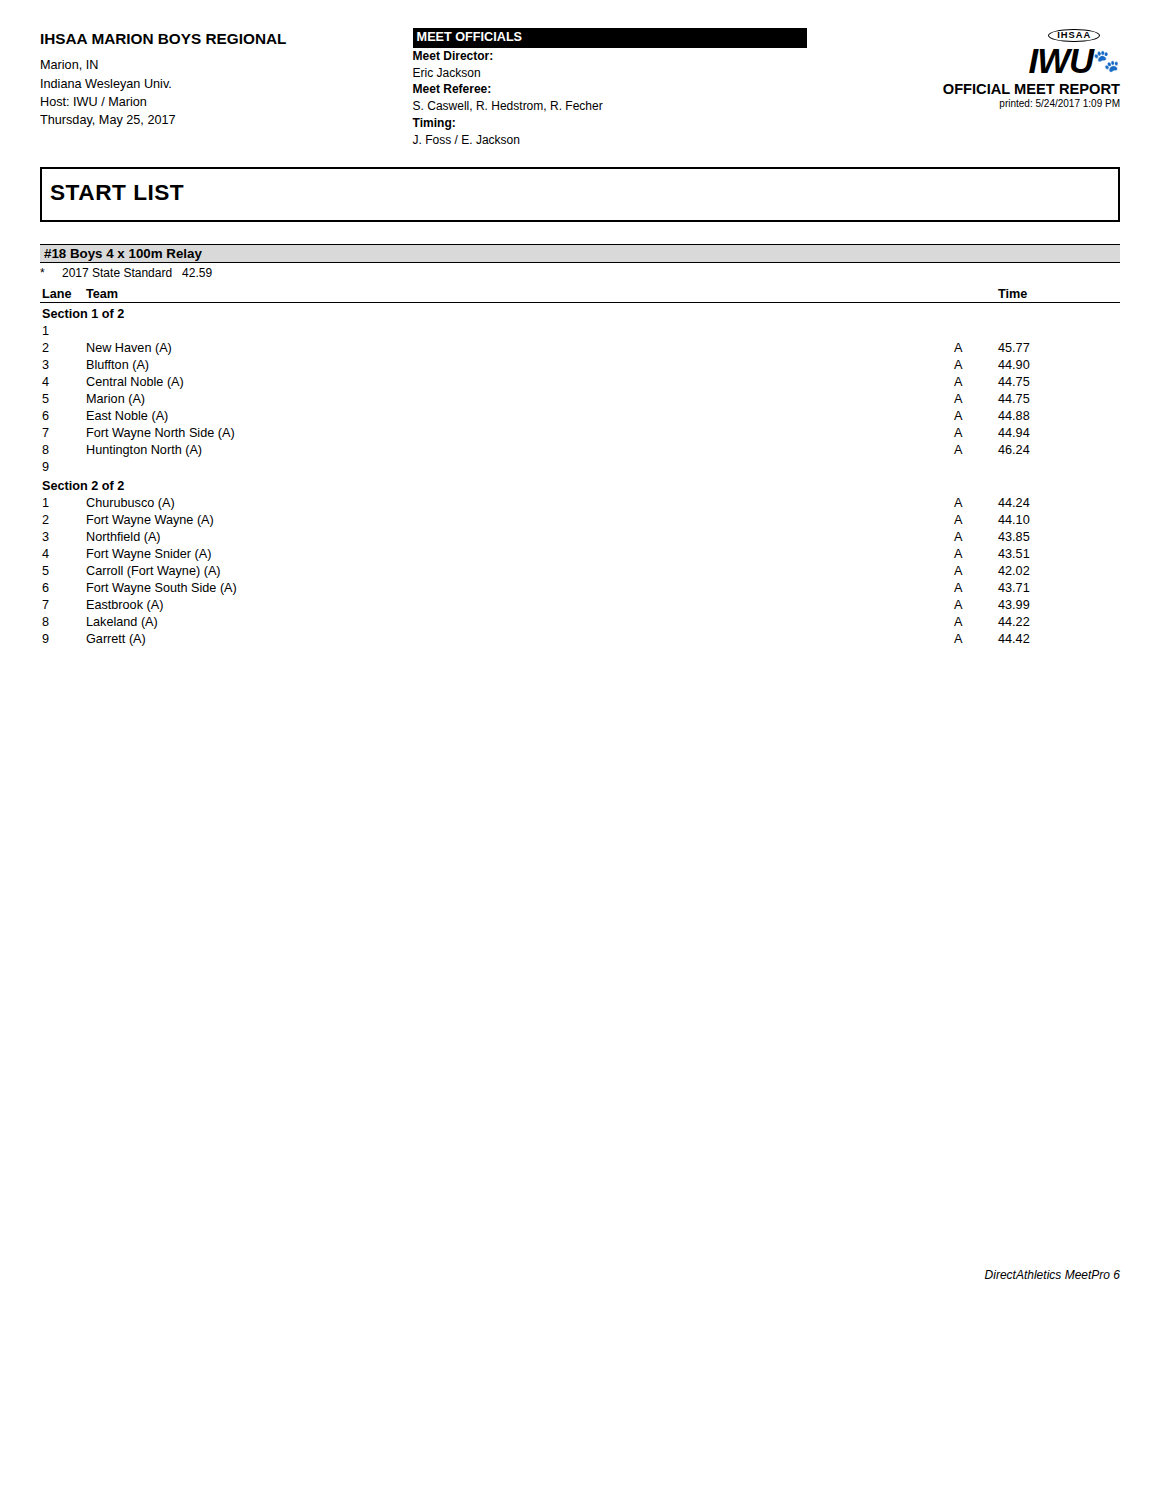IHSAA MARION BOYS REGIONAL
Marion, IN
Indiana Wesleyan Univ.
Host: IWU / Marion
Thursday, May 25, 2017
MEET OFFICIALS
Meet Director:
Eric Jackson
Meet Referee:
S. Caswell, R. Hedstrom, R. Fecher
Timing:
J. Foss / E. Jackson
IHSAA
IWU🐾
OFFICIAL MEET REPORT
printed: 5/24/2017 1:09 PM
START LIST
#18 Boys 4 x 100m Relay
*2017 State Standard 42.59
| Lane | Team | | Time |
| --- | --- | --- | --- |
| Section 1 of 2 |
| 1 | | | |
| 2 | New Haven (A) | A | 45.77 |
| 3 | Bluffton (A) | A | 44.90 |
| 4 | Central Noble (A) | A | 44.75 |
| 5 | Marion (A) | A | 44.75 |
| 6 | East Noble (A) | A | 44.88 |
| 7 | Fort Wayne North Side (A) | A | 44.94 |
| 8 | Huntington North (A) | A | 46.24 |
| 9 | | | |
| Section 2 of 2 |
| 1 | Churubusco (A) | A | 44.24 |
| 2 | Fort Wayne Wayne (A) | A | 44.10 |
| 3 | Northfield (A) | A | 43.85 |
| 4 | Fort Wayne Snider (A) | A | 43.51 |
| 5 | Carroll (Fort Wayne) (A) | A | 42.02 |
| 6 | Fort Wayne South Side (A) | A | 43.71 |
| 7 | Eastbrook (A) | A | 43.99 |
| 8 | Lakeland (A) | A | 44.22 |
| 9 | Garrett (A) | A | 44.42 |
DirectAthletics MeetPro 6